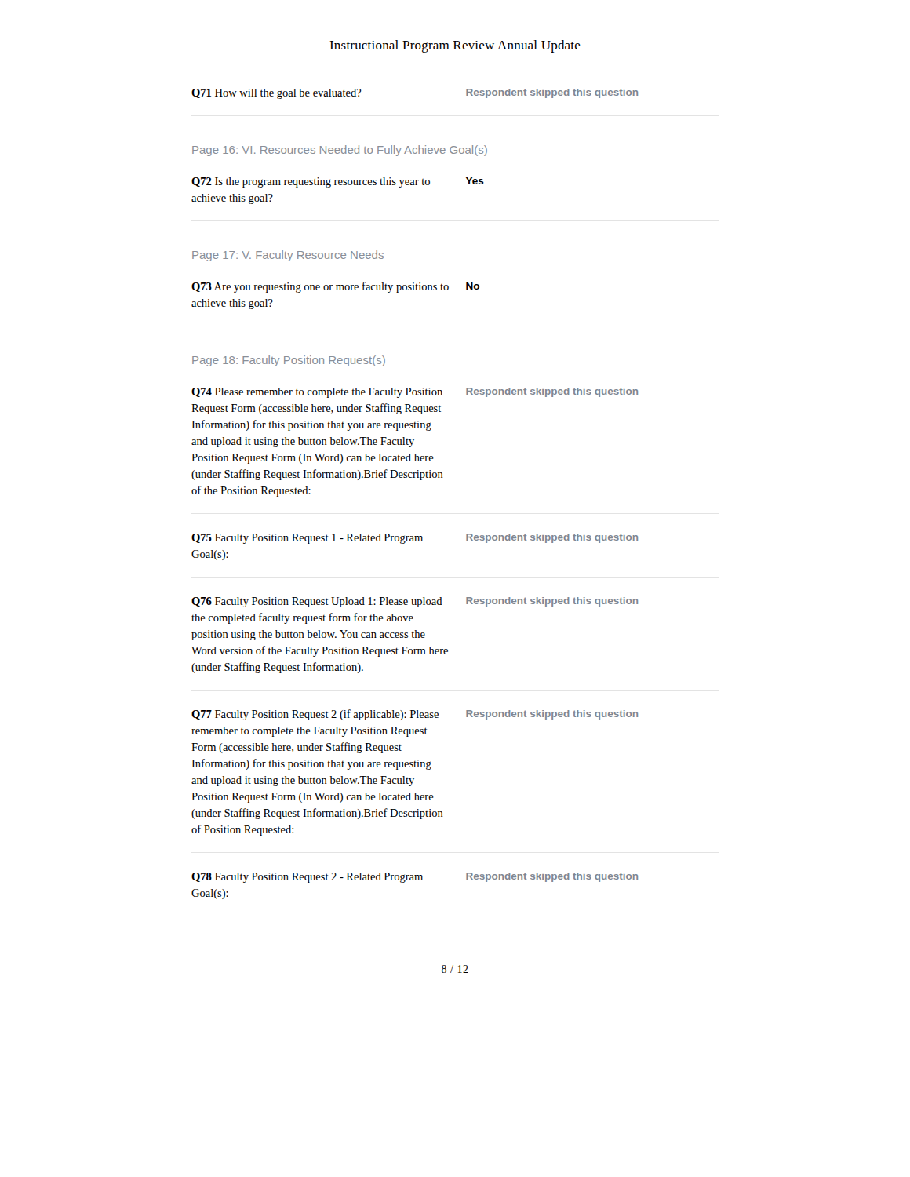Instructional Program Review Annual Update
Q71 How will the goal be evaluated?
Respondent skipped this question
Page 16: VI. Resources Needed to Fully Achieve Goal(s)
Q72 Is the program requesting resources this year to achieve this goal?
Yes
Page 17: V. Faculty Resource Needs
Q73 Are you requesting one or more faculty positions to achieve this goal?
No
Page 18: Faculty Position Request(s)
Q74 Please remember to complete the Faculty Position Request Form (accessible here, under Staffing Request Information) for this position that you are requesting and upload it using the button below.The Faculty Position Request Form (In Word) can be located here (under Staffing Request Information).Brief Description of the Position Requested:
Respondent skipped this question
Q75 Faculty Position Request 1 - Related Program Goal(s):
Respondent skipped this question
Q76 Faculty Position Request Upload 1: Please upload the completed faculty request form for the above position using the button below. You can access the Word version of the Faculty Position Request Form here (under Staffing Request Information).
Respondent skipped this question
Q77 Faculty Position Request 2 (if applicable): Please remember to complete the Faculty Position Request Form (accessible here, under Staffing Request Information) for this position that you are requesting and upload it using the button below.The Faculty Position Request Form (In Word) can be located here (under Staffing Request Information).Brief Description of Position Requested:
Respondent skipped this question
Q78 Faculty Position Request 2 - Related Program Goal(s):
Respondent skipped this question
8 / 12